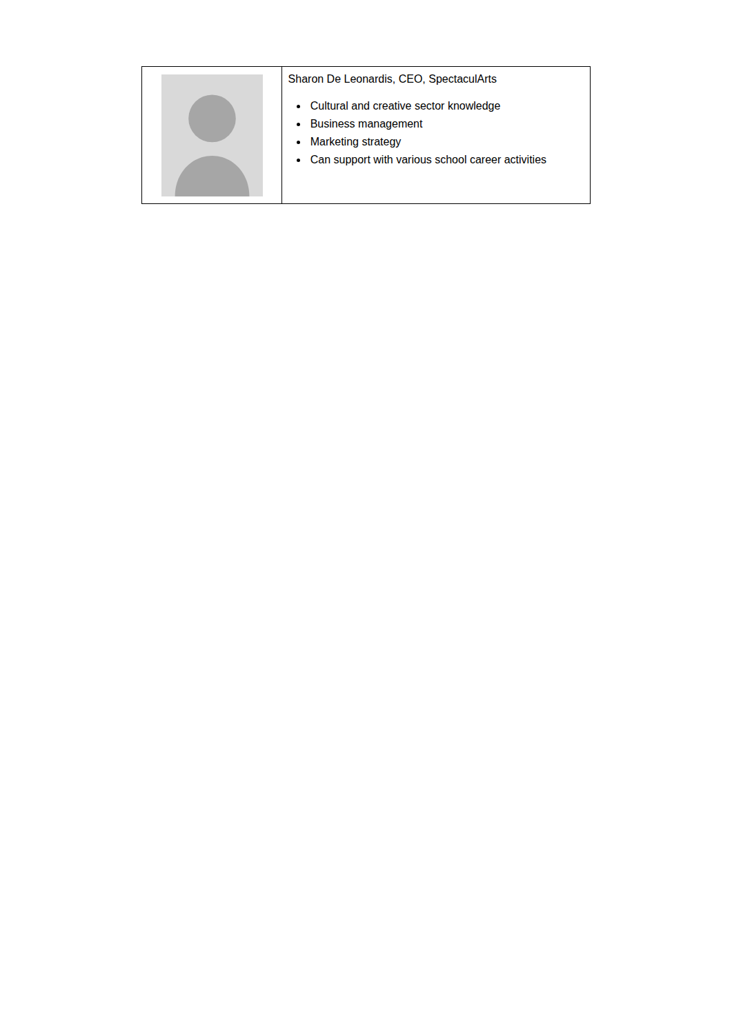| | Sharon De Leonardis, CEO, SpectaculArts Cultural and creative sector knowledge Business management Marketing strategy Can support with various school career activities |